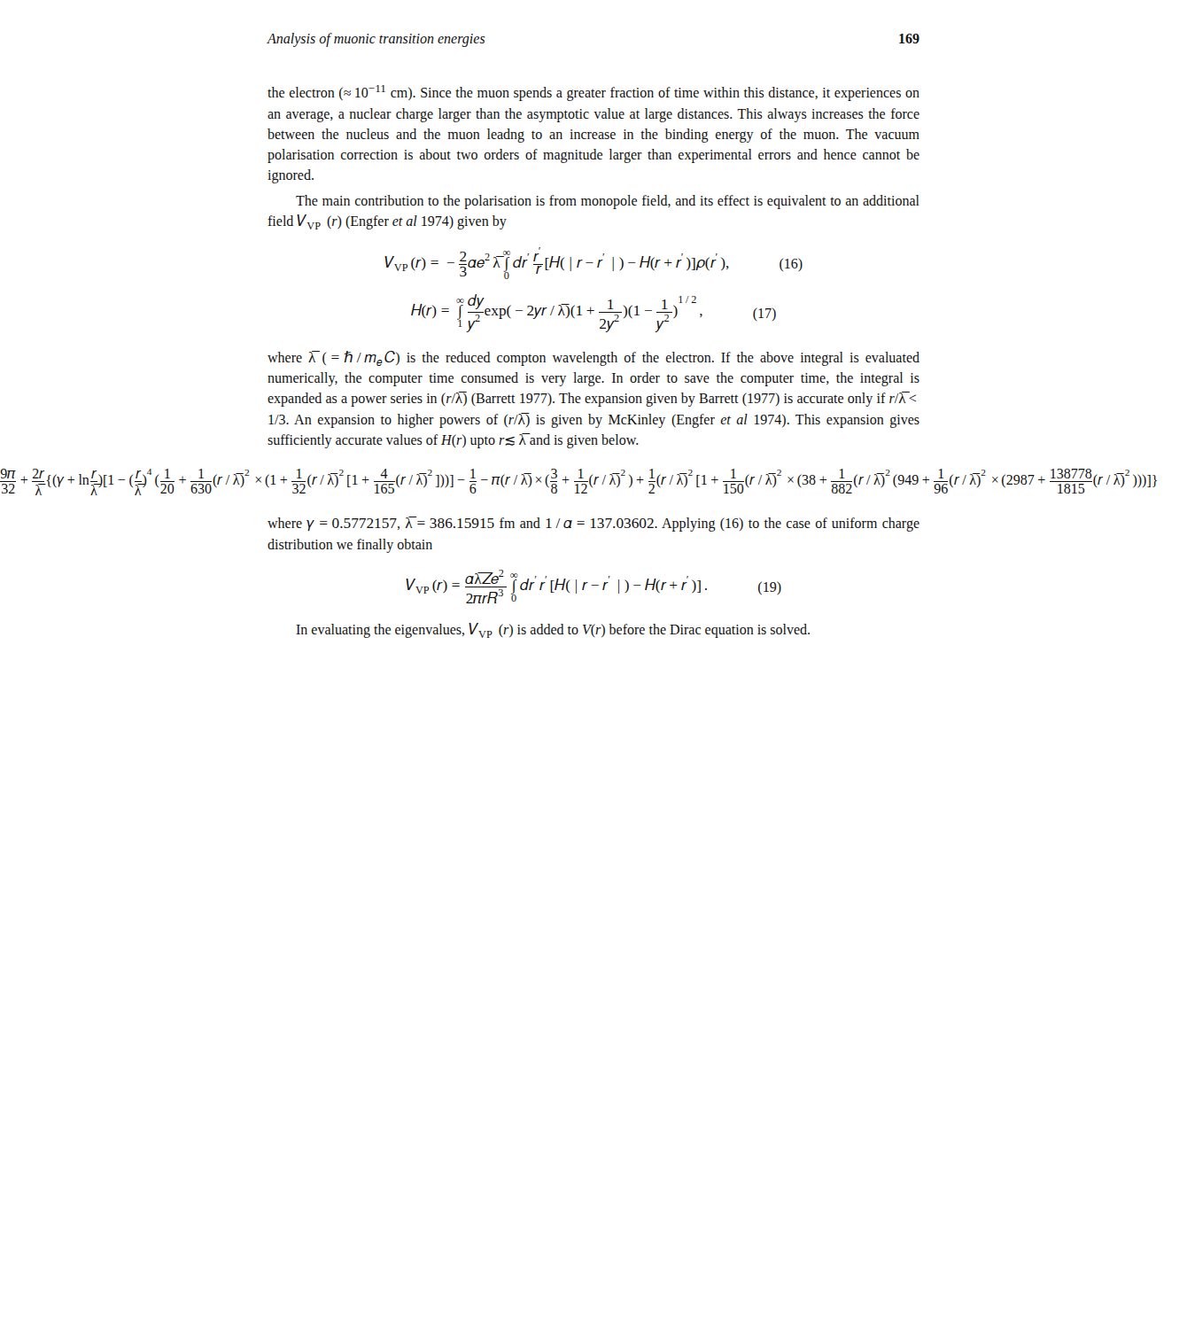Analysis of muonic transition energies 169
the electron (≈ 10−11 cm). Since the muon spends a greater fraction of time within this distance, it experiences on an average, a nuclear charge larger than the asymptotic value at large distances. This always increases the force between the nucleus and the muon leadng to an increase in the binding energy of the muon. The vacuum polarisation correction is about two orders of magnitude larger than experimental errors and hence cannot be ignored.
The main contribution to the polarisation is from monopole field, and its effect is equivalent to an additional field VVP (r) (Engfer et al 1974) given by
VVP ⁡ (r) = − 23 αe2 λ̅ ∫ 0 ∞ dr′ r′r [ H(|r−r′|) − H(r+r′) ] ρ(r′) ,
(16)
H(r) = ∫ 1 ∞ dyy2 exp (−2yr/λ̅) ( 1+ 12y2 ) ( 1− 1y2 ) 1/2 ,
(17)
where λ̅ (=ℏ/meC) is the reduced compton wavelength of the electron. If the above integral is evaluated numerically, the computer time consumed is very large. In order to save the computer time, the integral is expanded as a power series in (r/λ̅) (Barrett 1977). The expansion given by Barrett (1977) is accurate only if r/λ̅ < 1/3. An expansion to higher powers of (r/λ̅) is given by McKinley (Engfer et al 1974). This expansion gives sufficiently accurate values of H(r) upto r≲ λ̅ and is given below.
H(r) = 9π32 + 2rλ̅ { ( γ+lnrλ̅ ) [ 1− (rλ̅) 4 ( 120 + 1630 (r/λ̅)2 × ( 1+ 132 (r/λ̅)2 [ 1+ 4165 (r/λ̅)2 ] ) ) ] − 16 − π(r/λ̅) × ( 38 + 112 (r/λ̅)2 ) + 12 (r/λ̅)2 [ 1+ 1150 (r/λ̅)2 × ( 38+ 1882 (r/λ̅)2 ( 949+ 196 (r/λ̅)2 × ( 2987+ 1387781815 (r/λ̅)2 ) ) ) ] }
(18)
where γ=0.5772157, λ̅=386.15915 fm and 1/α=137.03602. Applying (16) to the case of uniform charge distribution we finally obtain
VVP ⁡ (r) = αλ̅Ze2 2πrR3 ∫ 0 ∞ dr′r′ [ H(|r−r′|) − H(r+r′) ] .
(19)
In evaluating the eigenvalues, VVP (r) is added to V(r) before the Dirac equation is solved.